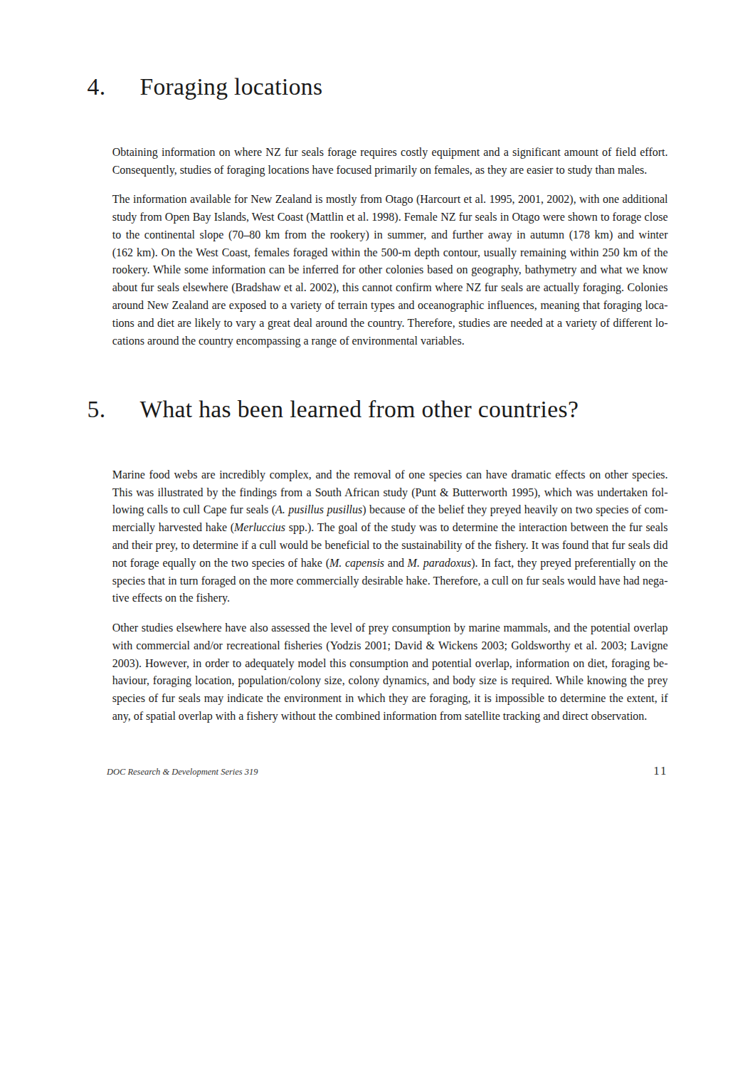4. Foraging locations
Obtaining information on where NZ fur seals forage requires costly equipment and a significant amount of field effort. Consequently, studies of foraging locations have focused primarily on females, as they are easier to study than males.
The information available for New Zealand is mostly from Otago (Harcourt et al. 1995, 2001, 2002), with one additional study from Open Bay Islands, West Coast (Mattlin et al. 1998). Female NZ fur seals in Otago were shown to forage close to the continental slope (70–80 km from the rookery) in summer, and further away in autumn (178 km) and winter (162 km). On the West Coast, females foraged within the 500-m depth contour, usually remaining within 250 km of the rookery. While some information can be inferred for other colonies based on geography, bathymetry and what we know about fur seals elsewhere (Bradshaw et al. 2002), this cannot confirm where NZ fur seals are actually foraging. Colonies around New Zealand are exposed to a variety of terrain types and oceanographic influences, meaning that foraging locations and diet are likely to vary a great deal around the country. Therefore, studies are needed at a variety of different locations around the country encompassing a range of environmental variables.
5. What has been learned from other countries?
Marine food webs are incredibly complex, and the removal of one species can have dramatic effects on other species. This was illustrated by the findings from a South African study (Punt & Butterworth 1995), which was undertaken following calls to cull Cape fur seals (A. pusillus pusillus) because of the belief they preyed heavily on two species of commercially harvested hake (Merluccius spp.). The goal of the study was to determine the interaction between the fur seals and their prey, to determine if a cull would be beneficial to the sustainability of the fishery. It was found that fur seals did not forage equally on the two species of hake (M. capensis and M. paradoxus). In fact, they preyed preferentially on the species that in turn foraged on the more commercially desirable hake. Therefore, a cull on fur seals would have had negative effects on the fishery.
Other studies elsewhere have also assessed the level of prey consumption by marine mammals, and the potential overlap with commercial and/or recreational fisheries (Yodzis 2001; David & Wickens 2003; Goldsworthy et al. 2003; Lavigne 2003). However, in order to adequately model this consumption and potential overlap, information on diet, foraging behaviour, foraging location, population/colony size, colony dynamics, and body size is required. While knowing the prey species of fur seals may indicate the environment in which they are foraging, it is impossible to determine the extent, if any, of spatial overlap with a fishery without the combined information from satellite tracking and direct observation.
DOC Research & Development Series 319 11